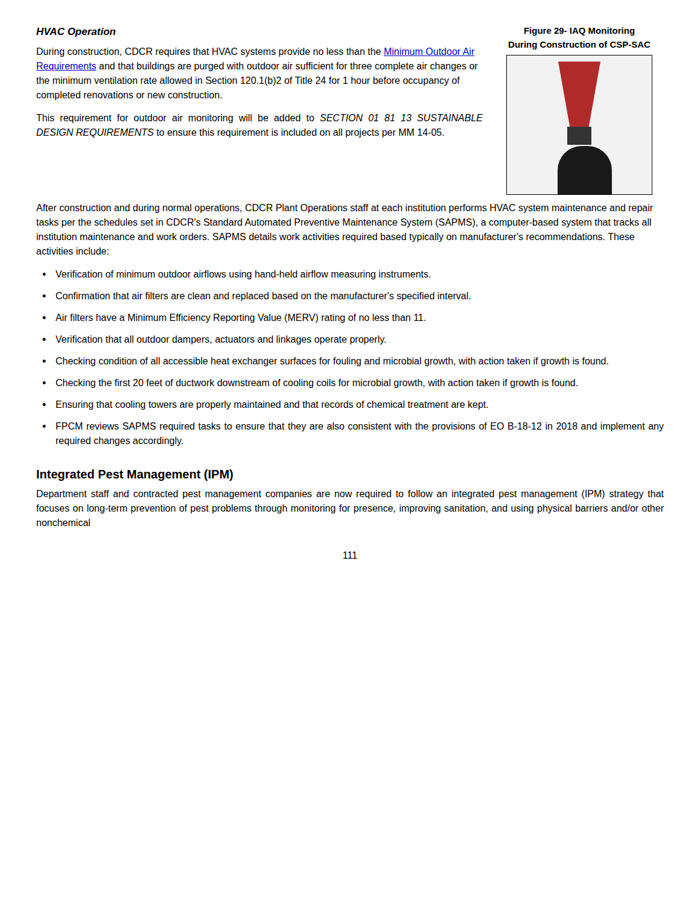Figure 29- IAQ Monitoring
During Construction of CSP-SAC
HVAC Operation
During construction, CDCR requires that HVAC systems provide no less than the Minimum Outdoor Air Requirements and that buildings are purged with outdoor air sufficient for three complete air changes or the minimum ventilation rate allowed in Section 120.1(b)2 of Title 24 for 1 hour before occupancy of completed renovations or new construction.
This requirement for outdoor air monitoring will be added to SECTION 01 81 13 SUSTAINABLE DESIGN REQUIREMENTS to ensure this requirement is included on all projects per MM 14-05.
After construction and during normal operations, CDCR Plant Operations staff at each institution performs HVAC system maintenance and repair tasks per the schedules set in CDCR's Standard Automated Preventive Maintenance System (SAPMS), a computer-based system that tracks all institution maintenance and work orders. SAPMS details work activities required based typically on manufacturer's recommendations. These activities include:
Verification of minimum outdoor airflows using hand-held airflow measuring instruments.
Confirmation that air filters are clean and replaced based on the manufacturer's specified interval.
Air filters have a Minimum Efficiency Reporting Value (MERV) rating of no less than 11.
Verification that all outdoor dampers, actuators and linkages operate properly.
Checking condition of all accessible heat exchanger surfaces for fouling and microbial growth, with action taken if growth is found.
Checking the first 20 feet of ductwork downstream of cooling coils for microbial growth, with action taken if growth is found.
Ensuring that cooling towers are properly maintained and that records of chemical treatment are kept.
FPCM reviews SAPMS required tasks to ensure that they are also consistent with the provisions of EO B-18-12 in 2018 and implement any required changes accordingly.
Integrated Pest Management (IPM)
Department staff and contracted pest management companies are now required to follow an integrated pest management (IPM) strategy that focuses on long-term prevention of pest problems through monitoring for presence, improving sanitation, and using physical barriers and/or other nonchemical
111